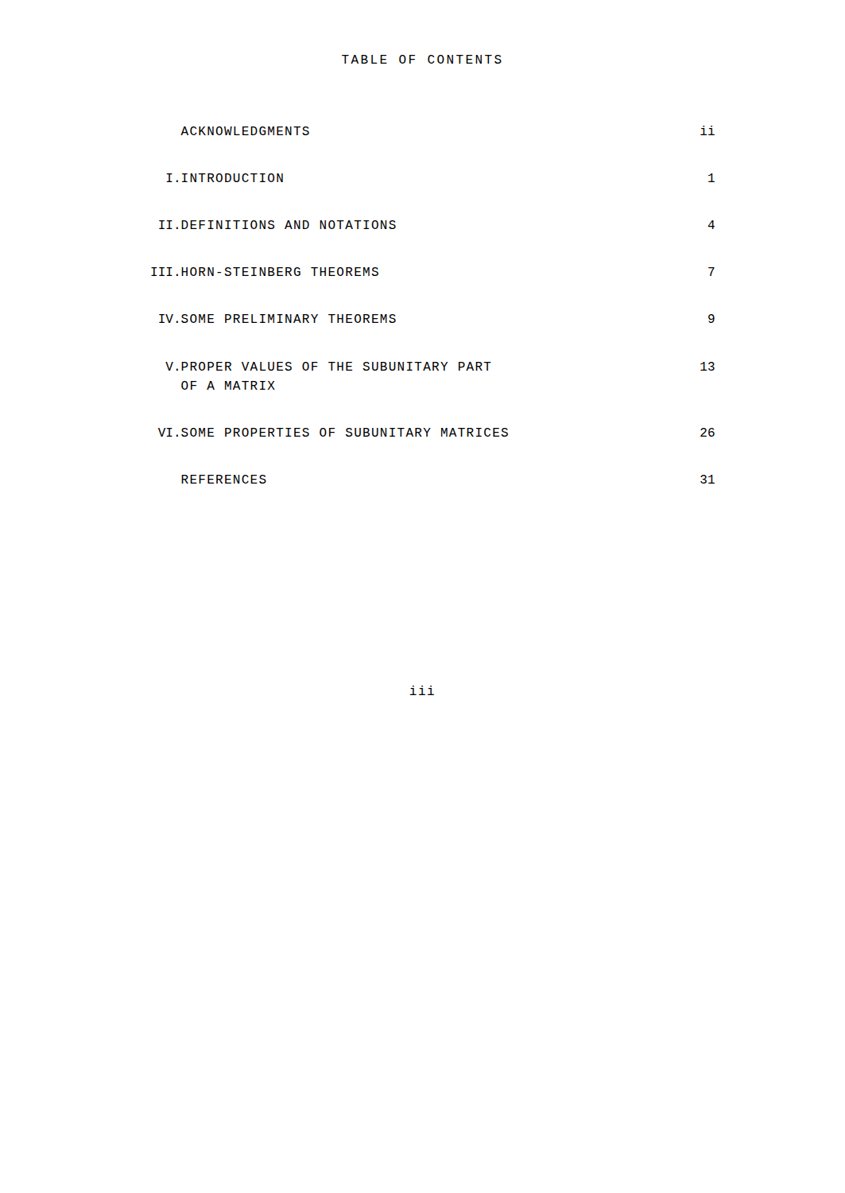TABLE OF CONTENTS
| | ACKNOWLEDGMENTS | ii |
| I. | INTRODUCTION | 1 |
| II. | DEFINITIONS AND NOTATIONS | 4 |
| III. | HORN-STEINBERG THEOREMS | 7 |
| IV. | SOME PRELIMINARY THEOREMS | 9 |
| V. | PROPER VALUES OF THE SUBUNITARY PART OF A MATRIX | 13 |
| VI. | SOME PROPERTIES OF SUBUNITARY MATRICES | 26 |
| | REFERENCES | 31 |
iii